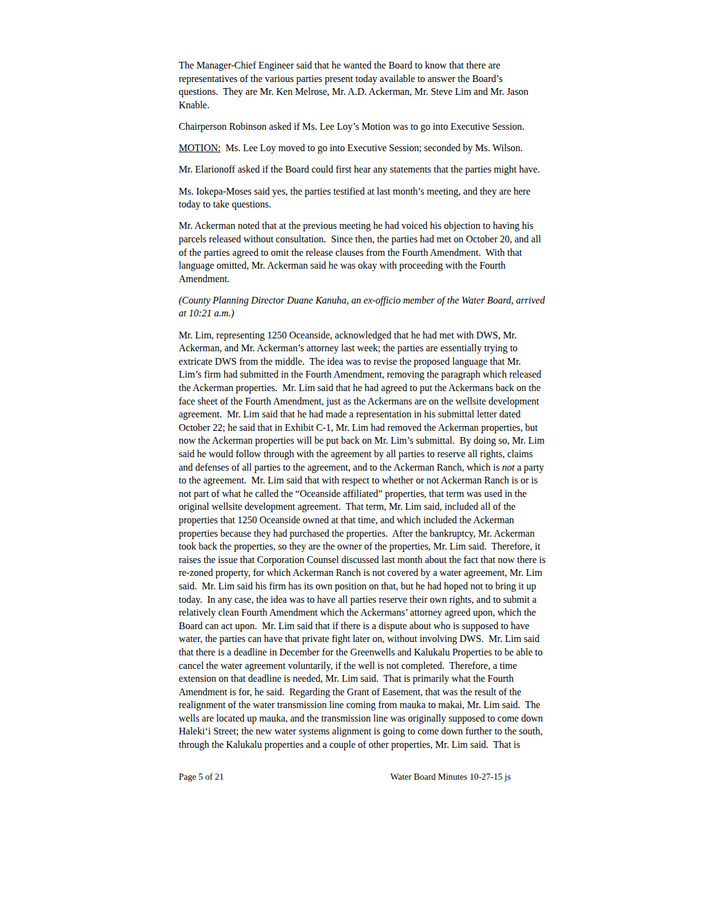The Manager-Chief Engineer said that he wanted the Board to know that there are representatives of the various parties present today available to answer the Board’s questions. They are Mr. Ken Melrose, Mr. A.D. Ackerman, Mr. Steve Lim and Mr. Jason Knable.
Chairperson Robinson asked if Ms. Lee Loy’s Motion was to go into Executive Session.
MOTION: Ms. Lee Loy moved to go into Executive Session; seconded by Ms. Wilson.
Mr. Elarionoff asked if the Board could first hear any statements that the parties might have.
Ms. Iokepa-Moses said yes, the parties testified at last month’s meeting, and they are here today to take questions.
Mr. Ackerman noted that at the previous meeting he had voiced his objection to having his parcels released without consultation. Since then, the parties had met on October 20, and all of the parties agreed to omit the release clauses from the Fourth Amendment. With that language omitted, Mr. Ackerman said he was okay with proceeding with the Fourth Amendment.
(County Planning Director Duane Kanuha, an ex-officio member of the Water Board, arrived at 10:21 a.m.)
Mr. Lim, representing 1250 Oceanside, acknowledged that he had met with DWS, Mr. Ackerman, and Mr. Ackerman’s attorney last week; the parties are essentially trying to extricate DWS from the middle. The idea was to revise the proposed language that Mr. Lim’s firm had submitted in the Fourth Amendment, removing the paragraph which released the Ackerman properties. Mr. Lim said that he had agreed to put the Ackermans back on the face sheet of the Fourth Amendment, just as the Ackermans are on the wellsite development agreement. Mr. Lim said that he had made a representation in his submittal letter dated October 22; he said that in Exhibit C-1, Mr. Lim had removed the Ackerman properties, but now the Ackerman properties will be put back on Mr. Lim’s submittal. By doing so, Mr. Lim said he would follow through with the agreement by all parties to reserve all rights, claims and defenses of all parties to the agreement, and to the Ackerman Ranch, which is not a party to the agreement. Mr. Lim said that with respect to whether or not Ackerman Ranch is or is not part of what he called the “Oceanside affiliated” properties, that term was used in the original wellsite development agreement. That term, Mr. Lim said, included all of the properties that 1250 Oceanside owned at that time, and which included the Ackerman properties because they had purchased the properties. After the bankruptcy, Mr. Ackerman took back the properties, so they are the owner of the properties, Mr. Lim said. Therefore, it raises the issue that Corporation Counsel discussed last month about the fact that now there is re-zoned property, for which Ackerman Ranch is not covered by a water agreement, Mr. Lim said. Mr. Lim said his firm has its own position on that, but he had hoped not to bring it up today. In any case, the idea was to have all parties reserve their own rights, and to submit a relatively clean Fourth Amendment which the Ackermans’ attorney agreed upon, which the Board can act upon. Mr. Lim said that if there is a dispute about who is supposed to have water, the parties can have that private fight later on, without involving DWS. Mr. Lim said that there is a deadline in December for the Greenwells and Kalukalu Properties to be able to cancel the water agreement voluntarily, if the well is not completed. Therefore, a time extension on that deadline is needed, Mr. Lim said. That is primarily what the Fourth Amendment is for, he said. Regarding the Grant of Easement, that was the result of the realignment of the water transmission line coming from mauka to makai, Mr. Lim said. The wells are located up mauka, and the transmission line was originally supposed to come down Haleki‘i Street; the new water systems alignment is going to come down further to the south, through the Kalukalu properties and a couple of other properties, Mr. Lim said. That is
Page 5 of 21
Water Board Minutes 10-27-15 js